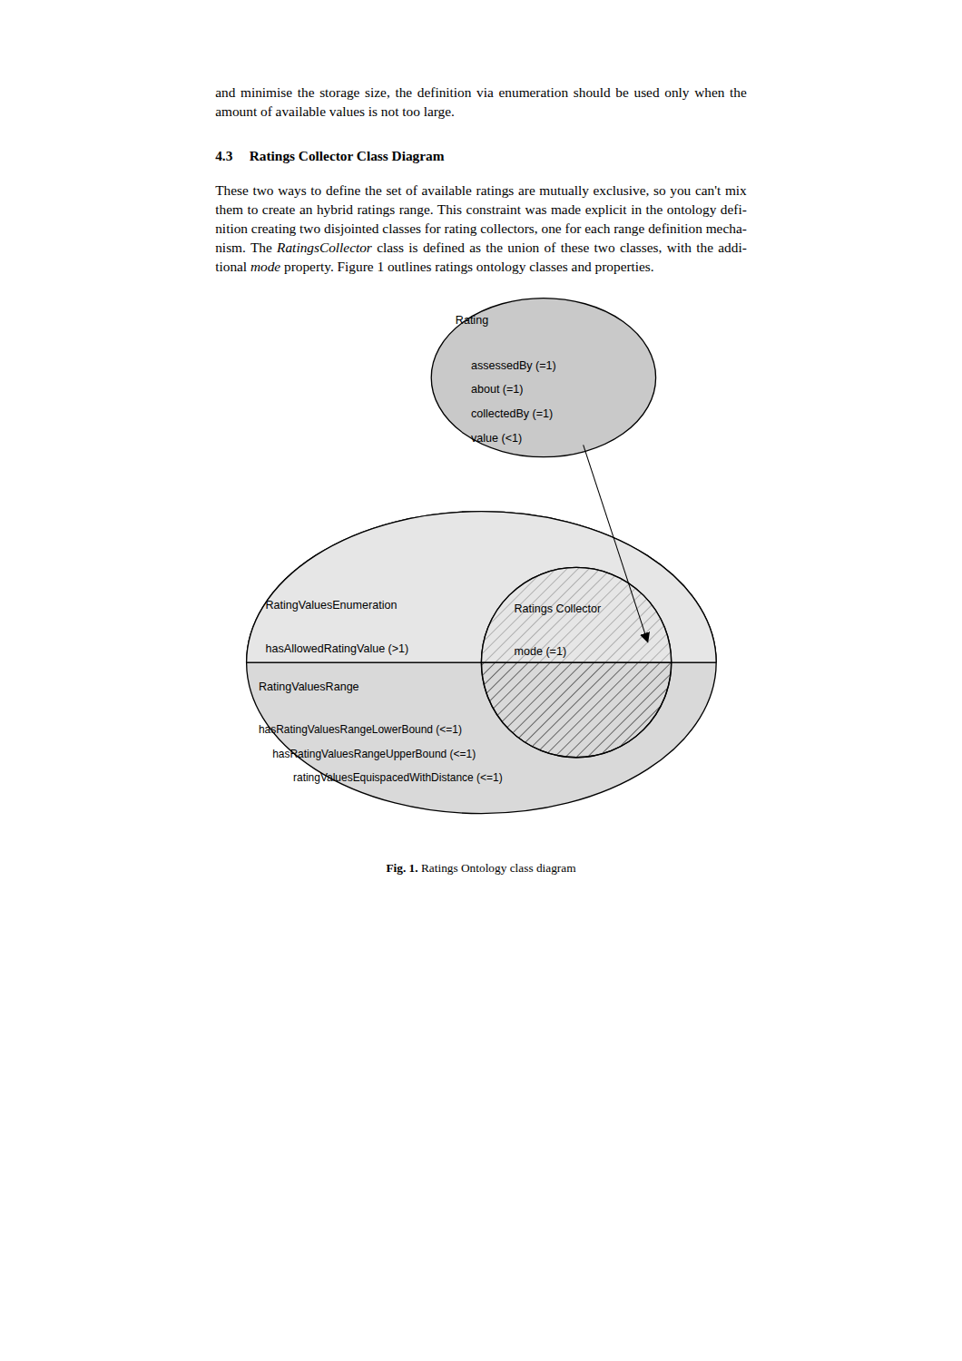and minimise the storage size, the definition via enumeration should be used only when the amount of available values is not too large.
4.3 Ratings Collector Class Diagram
These two ways to define the set of available ratings are mutually exclusive, so you can't mix them to create an hybrid ratings range. This constraint was made explicit in the ontology definition creating two disjointed classes for rating collectors, one for each range definition mechanism. The RatingsCollector class is defined as the union of these two classes, with the additional mode property. Figure 1 outlines ratings ontology classes and properties.
Rating assessedBy (=1) about (=1) collectedBy (=1) value (<1) RatingValuesEnumeration hasAllowedRatingValue (>1) RatingValuesRange hasRatingValuesRangeLowerBound (<=1) hasRatingValuesRangeUpperBound (<=1) ratingValuesEquispacedWithDistance (<=1) Ratings Collector mode (=1)
Fig. 1. Ratings Ontology class diagram